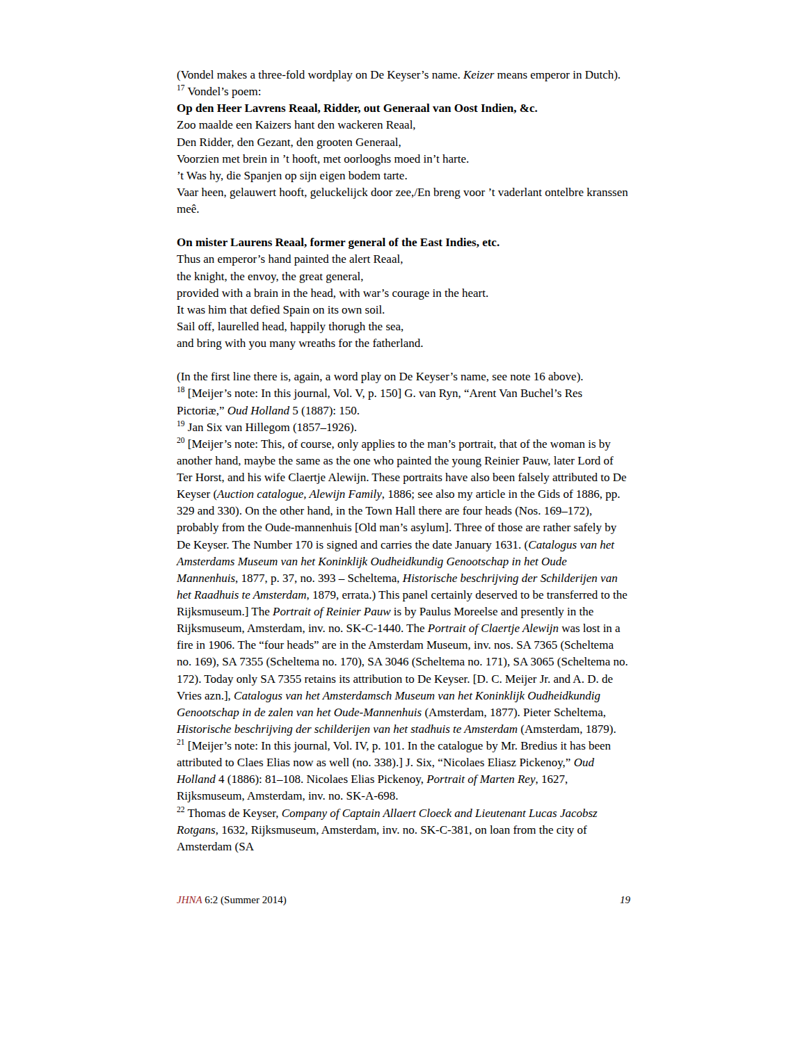(Vondel makes a three-fold wordplay on De Keyser’s name. Keizer means emperor in Dutch).
17 Vondel’s poem:
Op den Heer Lavrens Reaal, Ridder, out Generaal van Oost Indien, &c.
Zoo maalde een Kaizers hant den wackeren Reaal,
Den Ridder, den Gezant, den grooten Generaal,
Voorzien met brein in ’t hooft, met oorlooghs moed in’t harte.
’t Was hy, die Spanjen op sijn eigen bodem tarte.
Vaar heen, gelauwert hooft, geluckelijck door zee,/En breng voor ’t vaderlant ontelbre kranssen meê.
On mister Laurens Reaal, former general of the East Indies, etc.
Thus an emperor’s hand painted the alert Reaal,
the knight, the envoy, the great general,
provided with a brain in the head, with war’s courage in the heart.
It was him that defied Spain on its own soil.
Sail off, laurelled head, happily thorugh the sea,
and bring with you many wreaths for the fatherland.
(In the first line there is, again, a word play on De Keyser’s name, see note 16 above).
18 [Meijer’s note: In this journal, Vol. V, p. 150] G. van Ryn, “Arent Van Buchel’s Res Pictoriæ,” Oud Holland 5 (1887): 150.
19 Jan Six van Hillegom (1857–1926).
20 [Meijer’s note: This, of course, only applies to the man’s portrait, that of the woman is by another hand, maybe the same as the one who painted the young Reinier Pauw, later Lord of Ter Horst, and his wife Claertje Alewijn. These portraits have also been falsely attributed to De Keyser (Auction catalogue, Alewijn Family, 1886; see also my article in the Gids of 1886, pp. 329 and 330). On the other hand, in the Town Hall there are four heads (Nos. 169–172), probably from the Oude-mannenhuis [Old man’s asylum]. Three of those are rather safely by De Keyser. The Number 170 is signed and carries the date January 1631. (Catalogus van het Amsterdams Museum van het Koninklijk Oudheidkundig Genootschap in het Oude Mannenhuis, 1877, p. 37, no. 393 – Scheltema, Historische beschrijving der Schilderijen van het Raadhuis te Amsterdam, 1879, errata.) This panel certainly deserved to be transferred to the Rijksmuseum.] The Portrait of Reinier Pauw is by Paulus Moreelse and presently in the Rijksmuseum, Amsterdam, inv. no. SK-C-1440. The Portrait of Claertje Alewijn was lost in a fire in 1906. The “four heads” are in the Amsterdam Museum, inv. nos. SA 7365 (Scheltema no. 169), SA 7355 (Scheltema no. 170), SA 3046 (Scheltema no. 171), SA 3065 (Scheltema no. 172). Today only SA 7355 retains its attribution to De Keyser. [D. C. Meijer Jr. and A. D. de Vries azn.], Catalogus van het Amsterdamsch Museum van het Koninklijk Oudheidkundig Genootschap in de zalen van het Oude-Mannenhuis (Amsterdam, 1877). Pieter Scheltema, Historische beschrijving der schilderijen van het stadhuis te Amsterdam (Amsterdam, 1879).
21 [Meijer’s note: In this journal, Vol. IV, p. 101. In the catalogue by Mr. Bredius it has been attributed to Claes Elias now as well (no. 338).] J. Six, “Nicolaes Eliasz Pickenoy,” Oud Holland 4 (1886): 81–108. Nicolaes Elias Pickenoy, Portrait of Marten Rey, 1627, Rijksmuseum, Amsterdam, inv. no. SK-A-698.
22 Thomas de Keyser, Company of Captain Allaert Cloeck and Lieutenant Lucas Jacobsz Rotgans, 1632, Rijksmuseum, Amsterdam, inv. no. SK-C-381, on loan from the city of Amsterdam (SA
JHNA 6:2 (Summer 2014)
19